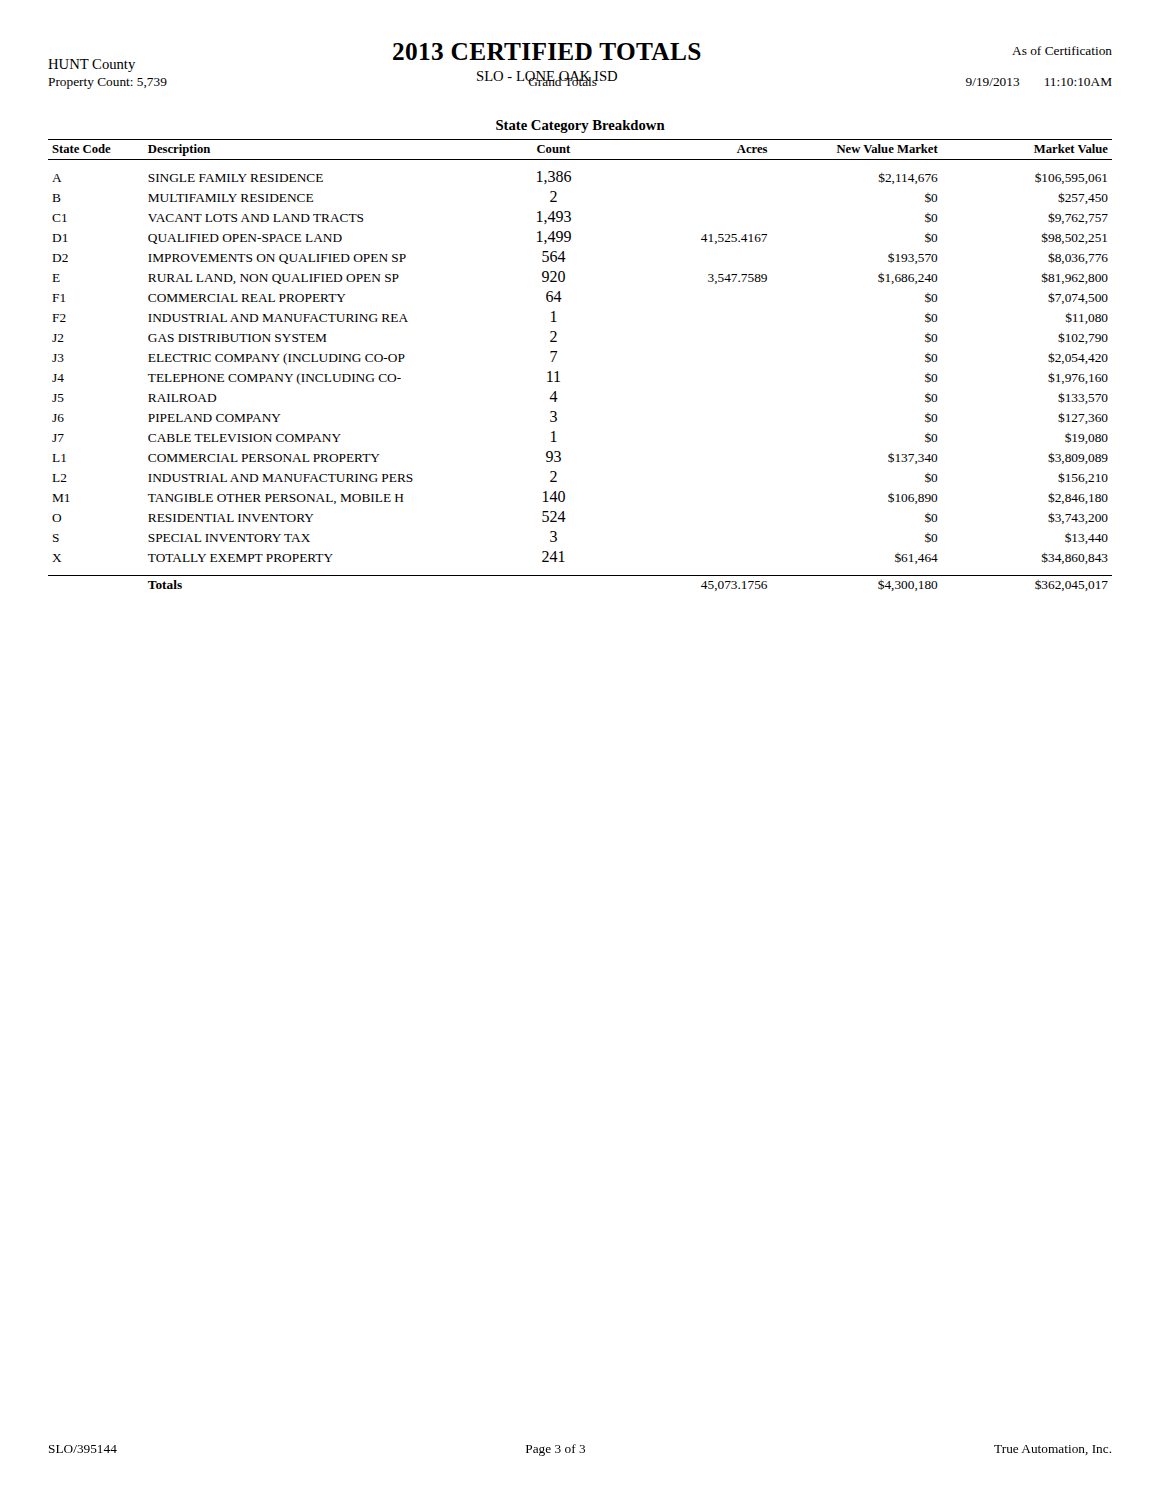HUNT County
2013 CERTIFIED TOTALS
SLO - LONE OAK ISD
As of Certification
Property Count: 5,739
Grand Totals
9/19/201311:10:10AM
State Category Breakdown
| State Code | Description | Count | Acres | New Value Market | Market Value |
| --- | --- | --- | --- | --- | --- |
| A | SINGLE FAMILY RESIDENCE | 1,386 | | $2,114,676 | $106,595,061 |
| B | MULTIFAMILY RESIDENCE | 2 | | $0 | $257,450 |
| C1 | VACANT LOTS AND LAND TRACTS | 1,493 | | $0 | $9,762,757 |
| D1 | QUALIFIED OPEN-SPACE LAND | 1,499 | 41,525.4167 | $0 | $98,502,251 |
| D2 | IMPROVEMENTS ON QUALIFIED OPEN SP | 564 | | $193,570 | $8,036,776 |
| E | RURAL LAND, NON QUALIFIED OPEN SP | 920 | 3,547.7589 | $1,686,240 | $81,962,800 |
| F1 | COMMERCIAL REAL PROPERTY | 64 | | $0 | $7,074,500 |
| F2 | INDUSTRIAL AND MANUFACTURING REA | 1 | | $0 | $11,080 |
| J2 | GAS DISTRIBUTION SYSTEM | 2 | | $0 | $102,790 |
| J3 | ELECTRIC COMPANY (INCLUDING CO-OP | 7 | | $0 | $2,054,420 |
| J4 | TELEPHONE COMPANY (INCLUDING CO- | 11 | | $0 | $1,976,160 |
| J5 | RAILROAD | 4 | | $0 | $133,570 |
| J6 | PIPELAND COMPANY | 3 | | $0 | $127,360 |
| J7 | CABLE TELEVISION COMPANY | 1 | | $0 | $19,080 |
| L1 | COMMERCIAL PERSONAL PROPERTY | 93 | | $137,340 | $3,809,089 |
| L2 | INDUSTRIAL AND MANUFACTURING PERS | 2 | | $0 | $156,210 |
| M1 | TANGIBLE OTHER PERSONAL, MOBILE H | 140 | | $106,890 | $2,846,180 |
| O | RESIDENTIAL INVENTORY | 524 | | $0 | $3,743,200 |
| S | SPECIAL INVENTORY TAX | 3 | | $0 | $13,440 |
| X | TOTALLY EXEMPT PROPERTY | 241 | | $61,464 | $34,860,843 |
| | Totals | | 45,073.1756 | $4,300,180 | $362,045,017 |
SLO/395144
Page 3 of 3
True Automation, Inc.